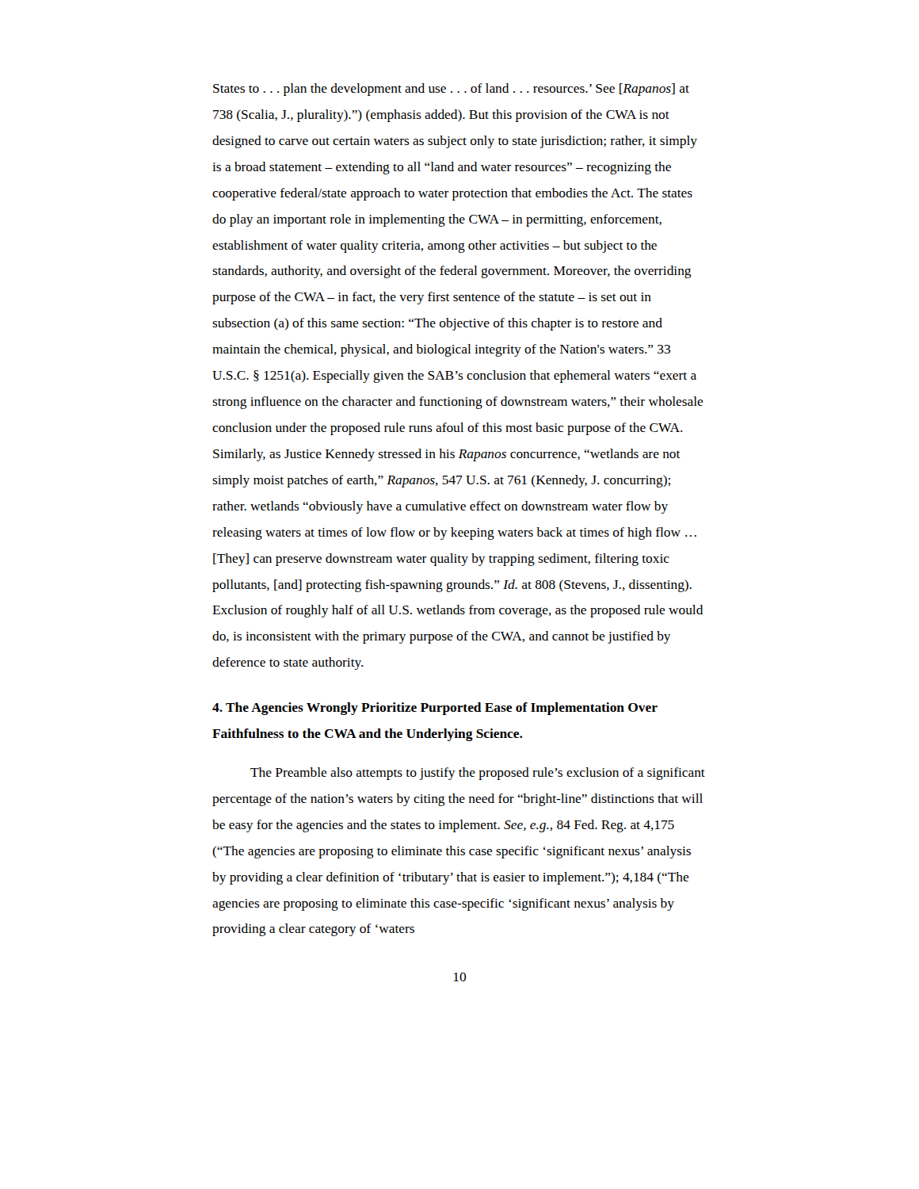States to . . . plan the development and use . . . of land . . . resources.’ See [Rapanos] at 738 (Scalia, J., plurality).”) (emphasis added). But this provision of the CWA is not designed to carve out certain waters as subject only to state jurisdiction; rather, it simply is a broad statement – extending to all “land and water resources” – recognizing the cooperative federal/state approach to water protection that embodies the Act. The states do play an important role in implementing the CWA – in permitting, enforcement, establishment of water quality criteria, among other activities – but subject to the standards, authority, and oversight of the federal government. Moreover, the overriding purpose of the CWA – in fact, the very first sentence of the statute – is set out in subsection (a) of this same section: “The objective of this chapter is to restore and maintain the chemical, physical, and biological integrity of the Nation's waters.” 33 U.S.C. § 1251(a). Especially given the SAB’s conclusion that ephemeral waters “exert a strong influence on the character and functioning of downstream waters,” their wholesale conclusion under the proposed rule runs afoul of this most basic purpose of the CWA. Similarly, as Justice Kennedy stressed in his Rapanos concurrence, “wetlands are not simply moist patches of earth,” Rapanos, 547 U.S. at 761 (Kennedy, J. concurring); rather. wetlands “obviously have a cumulative effect on downstream water flow by releasing waters at times of low flow or by keeping waters back at times of high flow … [They] can preserve downstream water quality by trapping sediment, filtering toxic pollutants, [and] protecting fish-spawning grounds.” Id. at 808 (Stevens, J., dissenting). Exclusion of roughly half of all U.S. wetlands from coverage, as the proposed rule would do, is inconsistent with the primary purpose of the CWA, and cannot be justified by deference to state authority.
4. The Agencies Wrongly Prioritize Purported Ease of Implementation Over Faithfulness to the CWA and the Underlying Science.
The Preamble also attempts to justify the proposed rule’s exclusion of a significant percentage of the nation’s waters by citing the need for “bright-line” distinctions that will be easy for the agencies and the states to implement. See, e.g., 84 Fed. Reg. at 4,175 (“The agencies are proposing to eliminate this case specific ‘significant nexus’ analysis by providing a clear definition of ‘tributary’ that is easier to implement.”); 4,184 (“The agencies are proposing to eliminate this case-specific ‘significant nexus’ analysis by providing a clear category of ‘waters
10